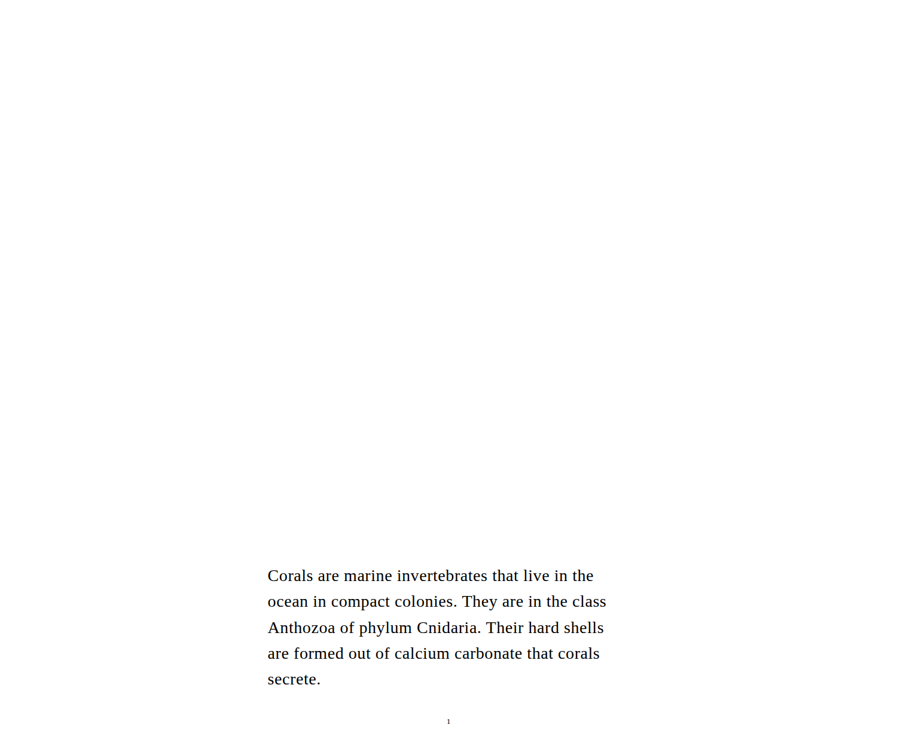Corals are marine invertebrates that live in the ocean in compact colonies. They are in the class Anthozoa of phylum Cnidaria. Their hard shells are formed out of calcium carbonate that corals secrete.
1